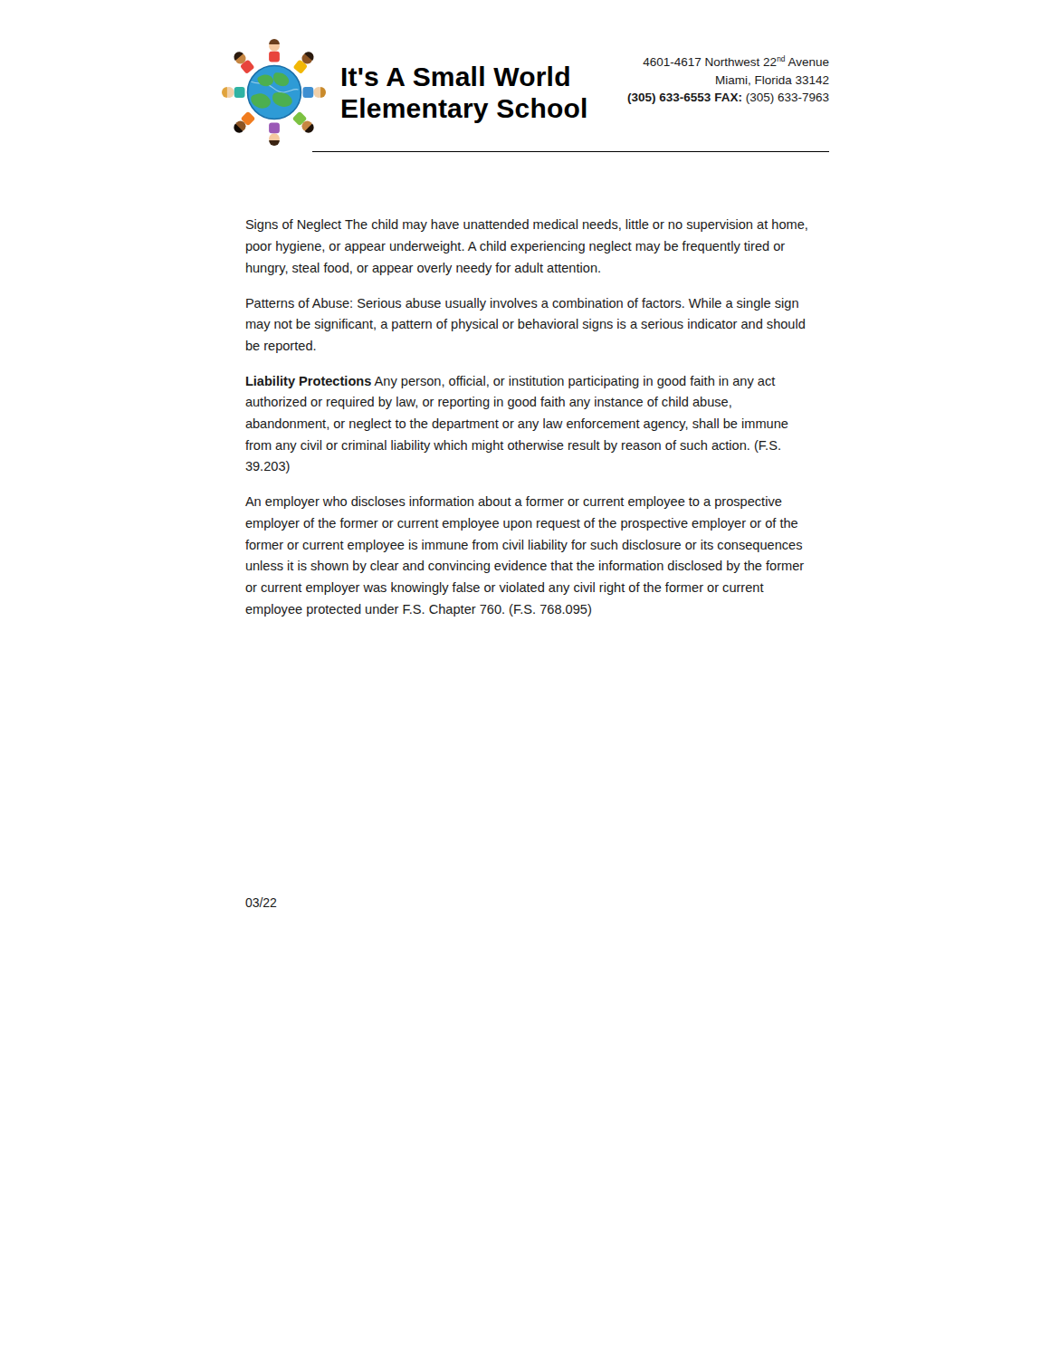It's A Small World
Elementary School
4601-4617 Northwest 22nd Avenue
Miami, Florida 33142
(305) 633-6553 FAX: (305) 633-7963
Signs of Neglect The child may have unattended medical needs, little or no supervision at home, poor hygiene, or appear underweight. A child experiencing neglect may be frequently tired or hungry, steal food, or appear overly needy for adult attention.
Patterns of Abuse: Serious abuse usually involves a combination of factors. While a single sign may not be significant, a pattern of physical or behavioral signs is a serious indicator and should be reported.
Liability Protections Any person, official, or institution participating in good faith in any act authorized or required by law, or reporting in good faith any instance of child abuse, abandonment, or neglect to the department or any law enforcement agency, shall be immune from any civil or criminal liability which might otherwise result by reason of such action. (F.S. 39.203)
An employer who discloses information about a former or current employee to a prospective employer of the former or current employee upon request of the prospective employer or of the former or current employee is immune from civil liability for such disclosure or its consequences unless it is shown by clear and convincing evidence that the information disclosed by the former or current employer was knowingly false or violated any civil right of the former or current employee protected under F.S. Chapter 760. (F.S. 768.095)
03/22